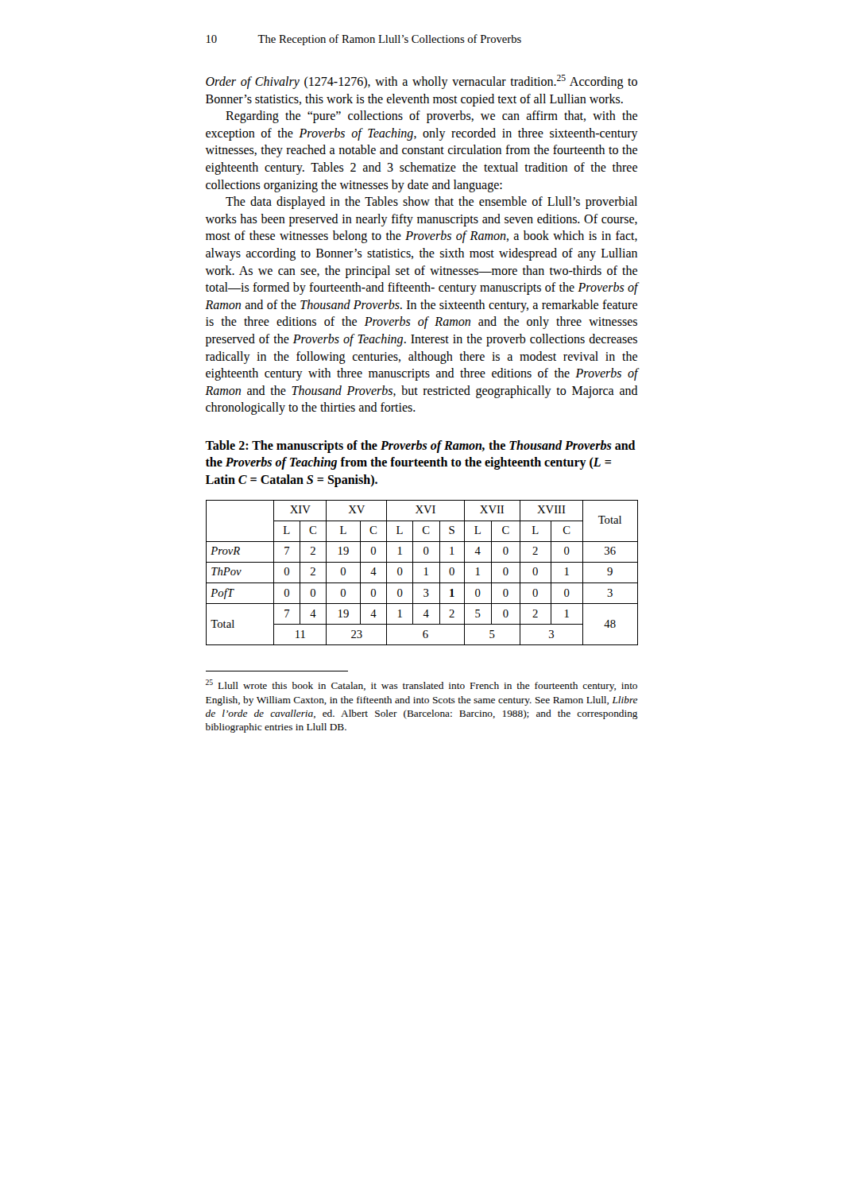10 The Reception of Ramon Llull’s Collections of Proverbs
Order of Chivalry (1274-1276), with a wholly vernacular tradition.25 According to Bonner’s statistics, this work is the eleventh most copied text of all Lullian works.
Regarding the “pure” collections of proverbs, we can affirm that, with the exception of the Proverbs of Teaching, only recorded in three sixteenth-century witnesses, they reached a notable and constant circulation from the fourteenth to the eighteenth century. Tables 2 and 3 schematize the textual tradition of the three collections organizing the witnesses by date and language:
The data displayed in the Tables show that the ensemble of Llull’s proverbial works has been preserved in nearly fifty manuscripts and seven editions. Of course, most of these witnesses belong to the Proverbs of Ramon, a book which is in fact, always according to Bonner’s statistics, the sixth most widespread of any Lullian work. As we can see, the principal set of witnesses―more than two-thirds of the total―is formed by fourteenth-and fifteenth- century manuscripts of the Proverbs of Ramon and of the Thousand Proverbs. In the sixteenth century, a remarkable feature is the three editions of the Proverbs of Ramon and the only three witnesses preserved of the Proverbs of Teaching. Interest in the proverb collections decreases radically in the following centuries, although there is a modest revival in the eighteenth century with three manuscripts and three editions of the Proverbs of Ramon and the Thousand Proverbs, but restricted geographically to Majorca and chronologically to the thirties and forties.
Table 2: The manuscripts of the Proverbs of Ramon, the Thousand Proverbs and the Proverbs of Teaching from the fourteenth to the eighteenth century (L = Latin C = Catalan S = Spanish).
| | XIV | XV | XVI | XVII | XVIII | Total |
| L | C | L | C | L | C | S | L | C | L | C |
| ProvR | 7 | 2 | 19 | 0 | 1 | 0 | 1 | 4 | 0 | 2 | 0 | 36 |
| ThPov | 0 | 2 | 0 | 4 | 0 | 1 | 0 | 1 | 0 | 0 | 1 | 9 |
| PofT | 0 | 0 | 0 | 0 | 0 | 3 | 1 | 0 | 0 | 0 | 0 | 3 |
| Total | 7 | 4 | 19 | 4 | 1 | 4 | 2 | 5 | 0 | 2 | 1 | 48 |
| 11 | 23 | 6 | 5 | 3 |
25 Llull wrote this book in Catalan, it was translated into French in the fourteenth century, into English, by William Caxton, in the fifteenth and into Scots the same century. See Ramon Llull, Llibre de l’orde de cavalleria, ed. Albert Soler (Barcelona: Barcino, 1988); and the corresponding bibliographic entries in Llull DB.